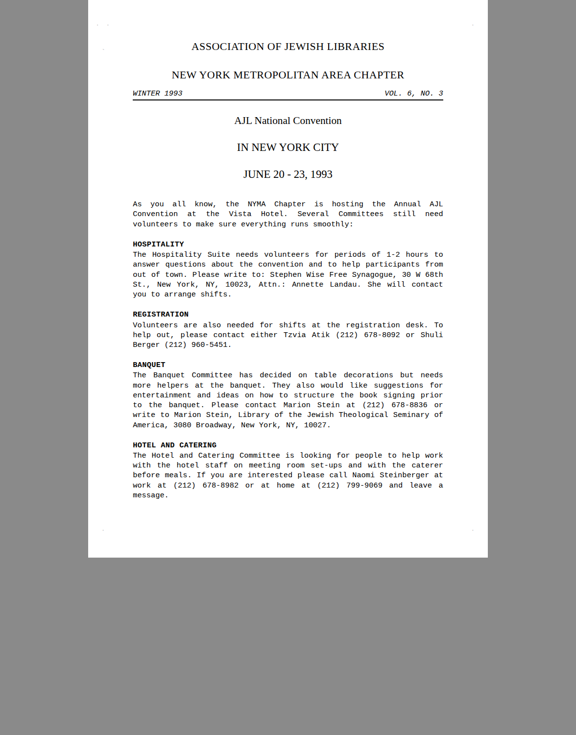. . ` . . .
ASSOCIATION OF JEWISH LIBRARIES
NEW YORK METROPOLITAN AREA CHAPTER
WINTER 1993 VOL. 6, NO. 3
AJL National Convention
IN NEW YORK CITY
JUNE 20 - 23, 1993
As you all know, the NYMA Chapter is hosting the Annual AJL Convention at the Vista Hotel. Several Committees still need volunteers to make sure everything runs smoothly:
HOSPITALITY
The Hospitality Suite needs volunteers for periods of 1-2 hours to answer questions about the convention and to help participants from out of town. Please write to: Stephen Wise Free Synagogue, 30 W 68th St., New York, NY, 10023, Attn.: Annette Landau. She will contact you to arrange shifts.
REGISTRATION
Volunteers are also needed for shifts at the registration desk. To help out, please contact either Tzvia Atik (212) 678-8092 or Shuli Berger (212) 960-5451.
BANQUET
The Banquet Committee has decided on table decorations but needs more helpers at the banquet. They also would like suggestions for entertainment and ideas on how to structure the book signing prior to the banquet. Please contact Marion Stein at (212) 678-8836 or write to Marion Stein, Library of the Jewish Theological Seminary of America, 3080 Broadway, New York, NY, 10027.
HOTEL AND CATERING
The Hotel and Catering Committee is looking for people to help work with the hotel staff on meeting room set-ups and with the caterer before meals. If you are interested please call Naomi Steinberger at work at (212) 678-8982 or at home at (212) 799-9069 and leave a message.